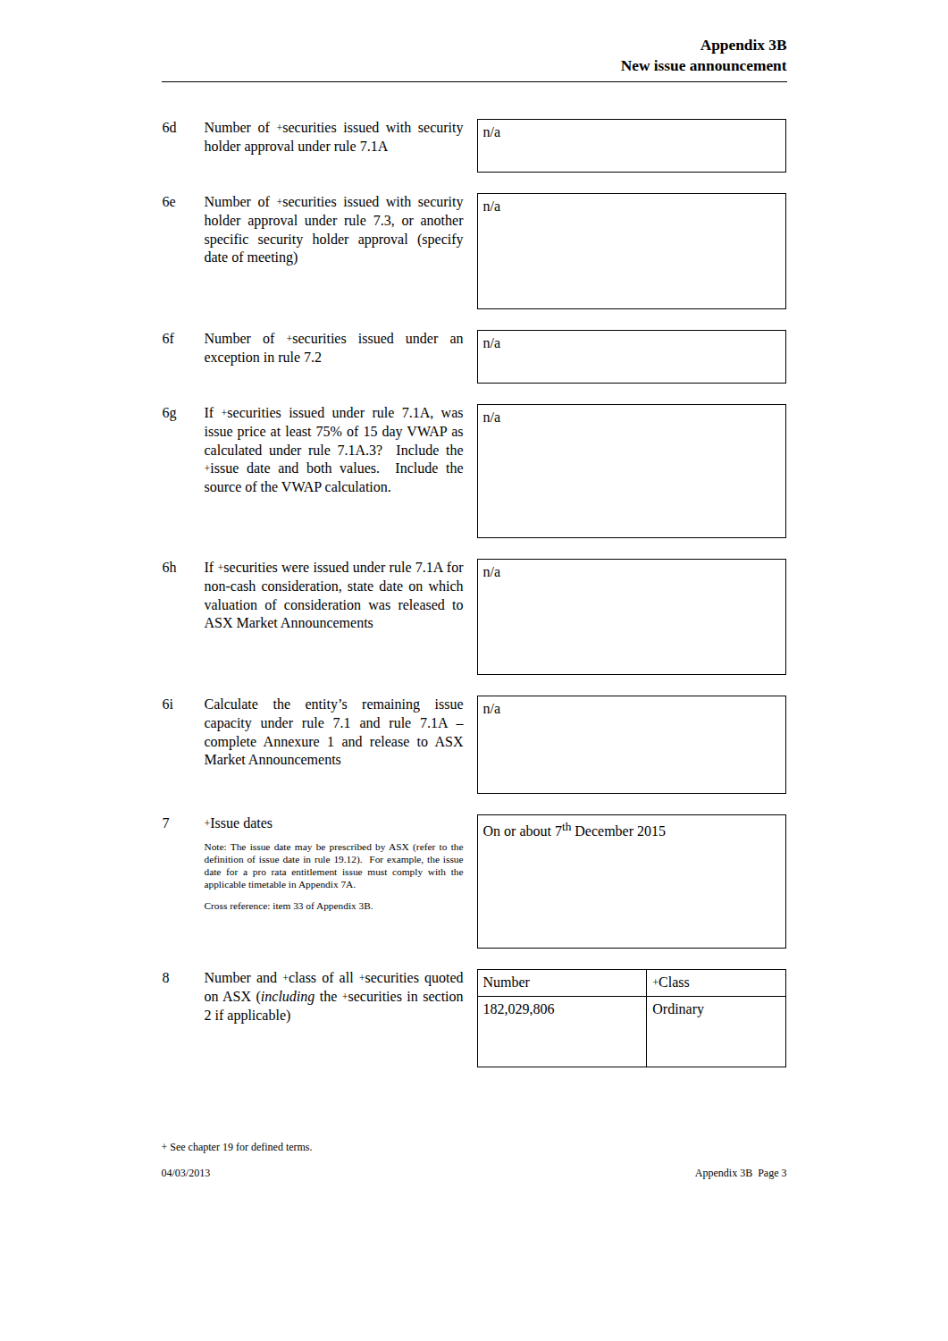Appendix 3B
New issue announcement
| 6d | Number of + securities issued with security holder approval under rule 7.1A | n/a |
| 6e | Number of + securities issued with security holder approval under rule 7.3, or another specific security holder approval (specify date of meeting) | n/a |
| 6f | Number of + securities issued under an exception in rule 7.2 | n/a |
| 6g | If + securities issued under rule 7.1A, was issue price at least 75% of 15 day VWAP as calculated under rule 7.1A.3? Include the + issue date and both values. Include the source of the VWAP calculation. | n/a |
| 6h | If + securities were issued under rule 7.1A for non-cash consideration, state date on which valuation of consideration was released to ASX Market Announcements | n/a |
| 6i | Calculate the entity’s remaining issue capacity under rule 7.1 and rule 7.1A – complete Annexure 1 and release to ASX Market Announcements | n/a |
| 7 | + Issue dates Note: The issue date may be prescribed by ASX (refer to the definition of issue date in rule 19.12). For example, the issue date for a pro rata entitlement issue must comply with the applicable timetable in Appendix 7A. Cross reference: item 33 of Appendix 3B. | On or about 7 th December 2015 |
| 8 | Number and + class of all + securities quoted on ASX ( including the + securities in section 2 if applicable) | / Number / + Class / / 182,029,806 / Ordinary / |
+ See chapter 19 for defined terms.
04/03/2013 Appendix 3B Page 3